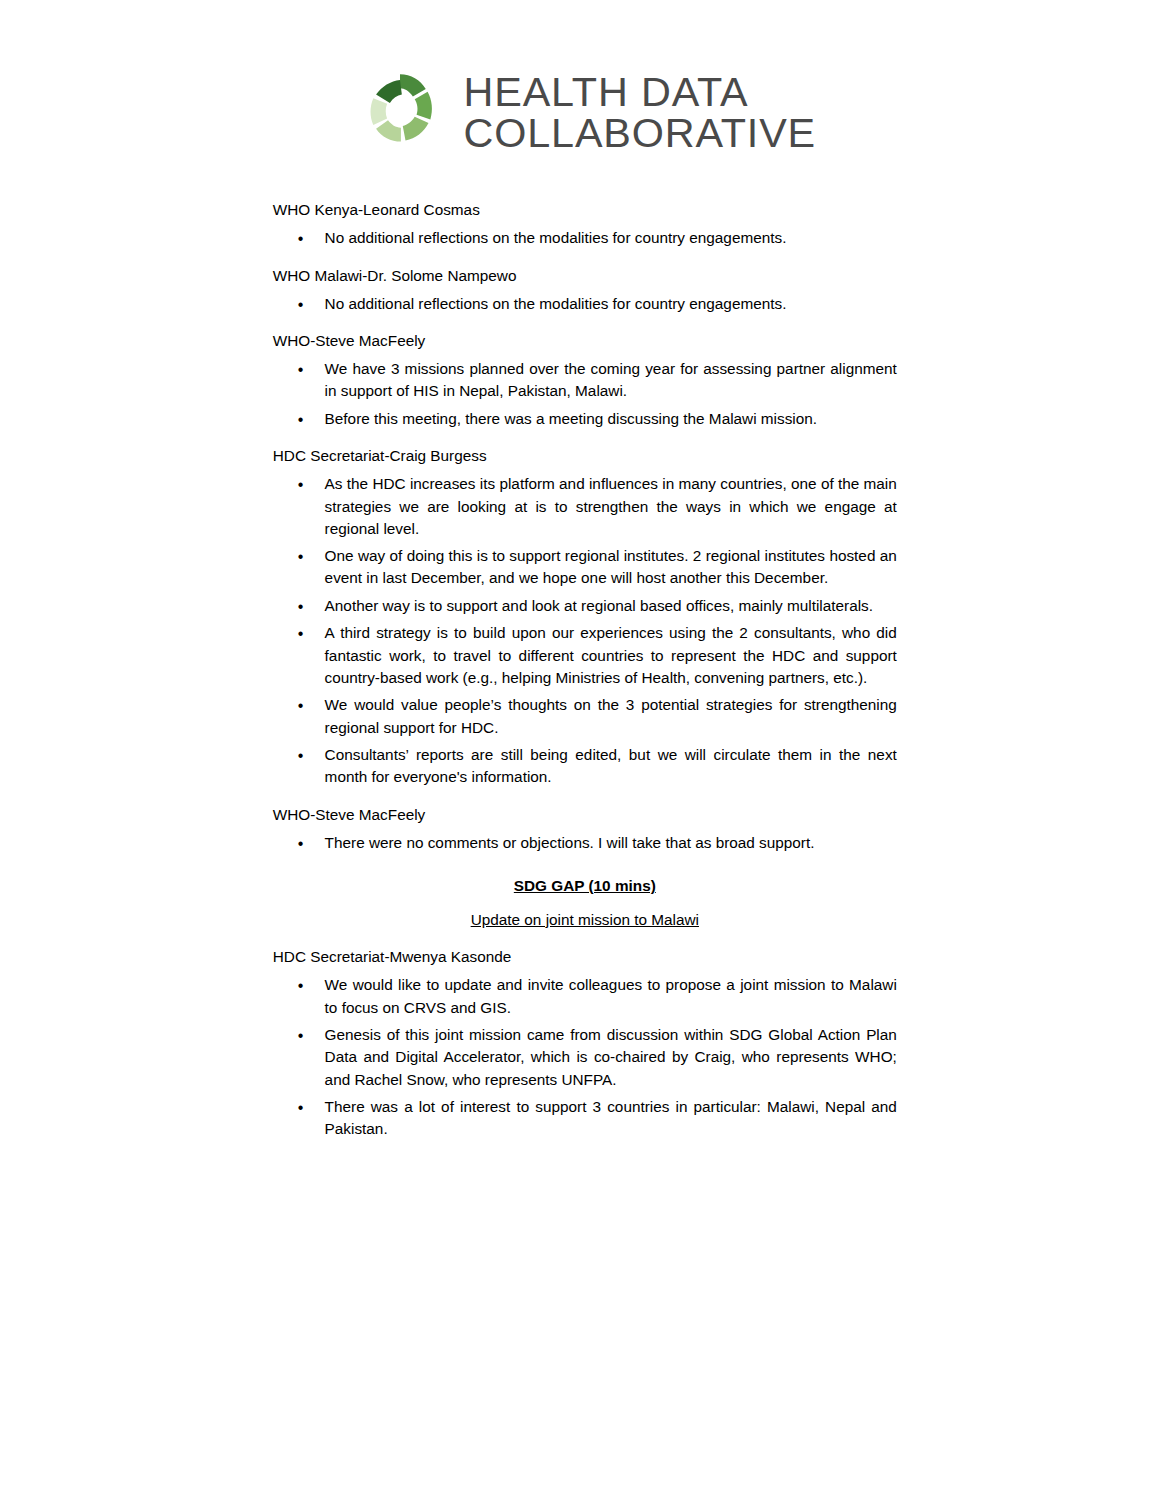HEALTH DATA COLLABORATIVE
WHO Kenya-Leonard Cosmas
No additional reflections on the modalities for country engagements.
WHO Malawi-Dr. Solome Nampewo
No additional reflections on the modalities for country engagements.
WHO-Steve MacFeely
We have 3 missions planned over the coming year for assessing partner alignment in support of HIS in Nepal, Pakistan, Malawi.
Before this meeting, there was a meeting discussing the Malawi mission.
HDC Secretariat-Craig Burgess
As the HDC increases its platform and influences in many countries, one of the main strategies we are looking at is to strengthen the ways in which we engage at regional level.
One way of doing this is to support regional institutes. 2 regional institutes hosted an event in last December, and we hope one will host another this December.
Another way is to support and look at regional based offices, mainly multilaterals.
A third strategy is to build upon our experiences using the 2 consultants, who did fantastic work, to travel to different countries to represent the HDC and support country-based work (e.g., helping Ministries of Health, convening partners, etc.).
We would value people’s thoughts on the 3 potential strategies for strengthening regional support for HDC.
Consultants’ reports are still being edited, but we will circulate them in the next month for everyone's information.
WHO-Steve MacFeely
There were no comments or objections. I will take that as broad support.
SDG GAP (10 mins)
Update on joint mission to Malawi
HDC Secretariat-Mwenya Kasonde
We would like to update and invite colleagues to propose a joint mission to Malawi to focus on CRVS and GIS.
Genesis of this joint mission came from discussion within SDG Global Action Plan Data and Digital Accelerator, which is co-chaired by Craig, who represents WHO; and Rachel Snow, who represents UNFPA.
There was a lot of interest to support 3 countries in particular: Malawi, Nepal and Pakistan.